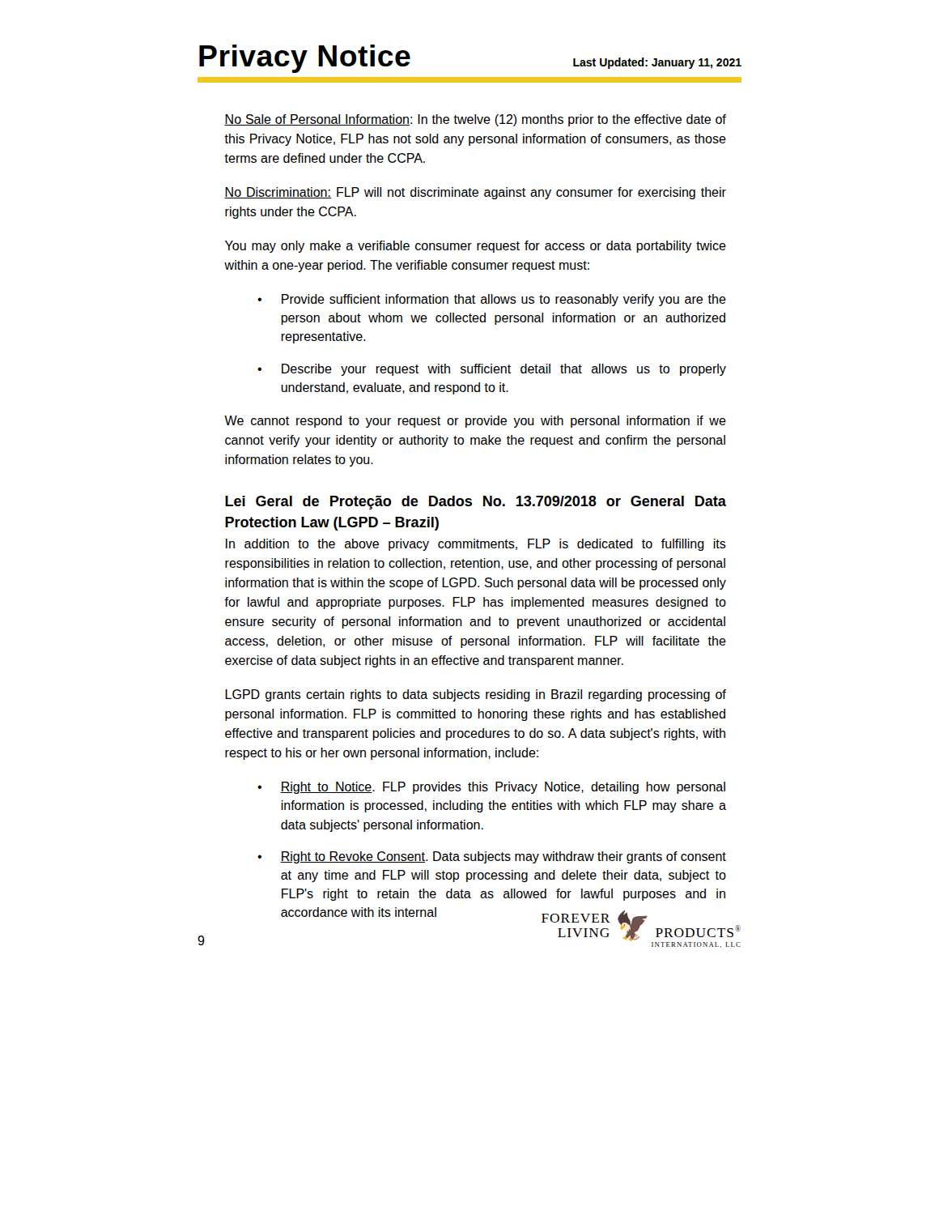Privacy Notice
Last Updated: January 11, 2021
No Sale of Personal Information: In the twelve (12) months prior to the effective date of this Privacy Notice, FLP has not sold any personal information of consumers, as those terms are defined under the CCPA.
No Discrimination: FLP will not discriminate against any consumer for exercising their rights under the CCPA.
You may only make a verifiable consumer request for access or data portability twice within a one-year period. The verifiable consumer request must:
Provide sufficient information that allows us to reasonably verify you are the person about whom we collected personal information or an authorized representative.
Describe your request with sufficient detail that allows us to properly understand, evaluate, and respond to it.
We cannot respond to your request or provide you with personal information if we cannot verify your identity or authority to make the request and confirm the personal information relates to you.
Lei Geral de Proteção de Dados No. 13.709/2018 or General Data Protection Law (LGPD – Brazil)
In addition to the above privacy commitments, FLP is dedicated to fulfilling its responsibilities in relation to collection, retention, use, and other processing of personal information that is within the scope of LGPD. Such personal data will be processed only for lawful and appropriate purposes. FLP has implemented measures designed to ensure security of personal information and to prevent unauthorized or accidental access, deletion, or other misuse of personal information. FLP will facilitate the exercise of data subject rights in an effective and transparent manner.
LGPD grants certain rights to data subjects residing in Brazil regarding processing of personal information. FLP is committed to honoring these rights and has established effective and transparent policies and procedures to do so. A data subject's rights, with respect to his or her own personal information, include:
Right to Notice. FLP provides this Privacy Notice, detailing how personal information is processed, including the entities with which FLP may share a data subjects' personal information.
Right to Revoke Consent. Data subjects may withdraw their grants of consent at any time and FLP will stop processing and delete their data, subject to FLP's right to retain the data as allowed for lawful purposes and in accordance with its internal
9
FOREVER LIVING
🦅
PRODUCTS®
INTERNATIONAL, LLC